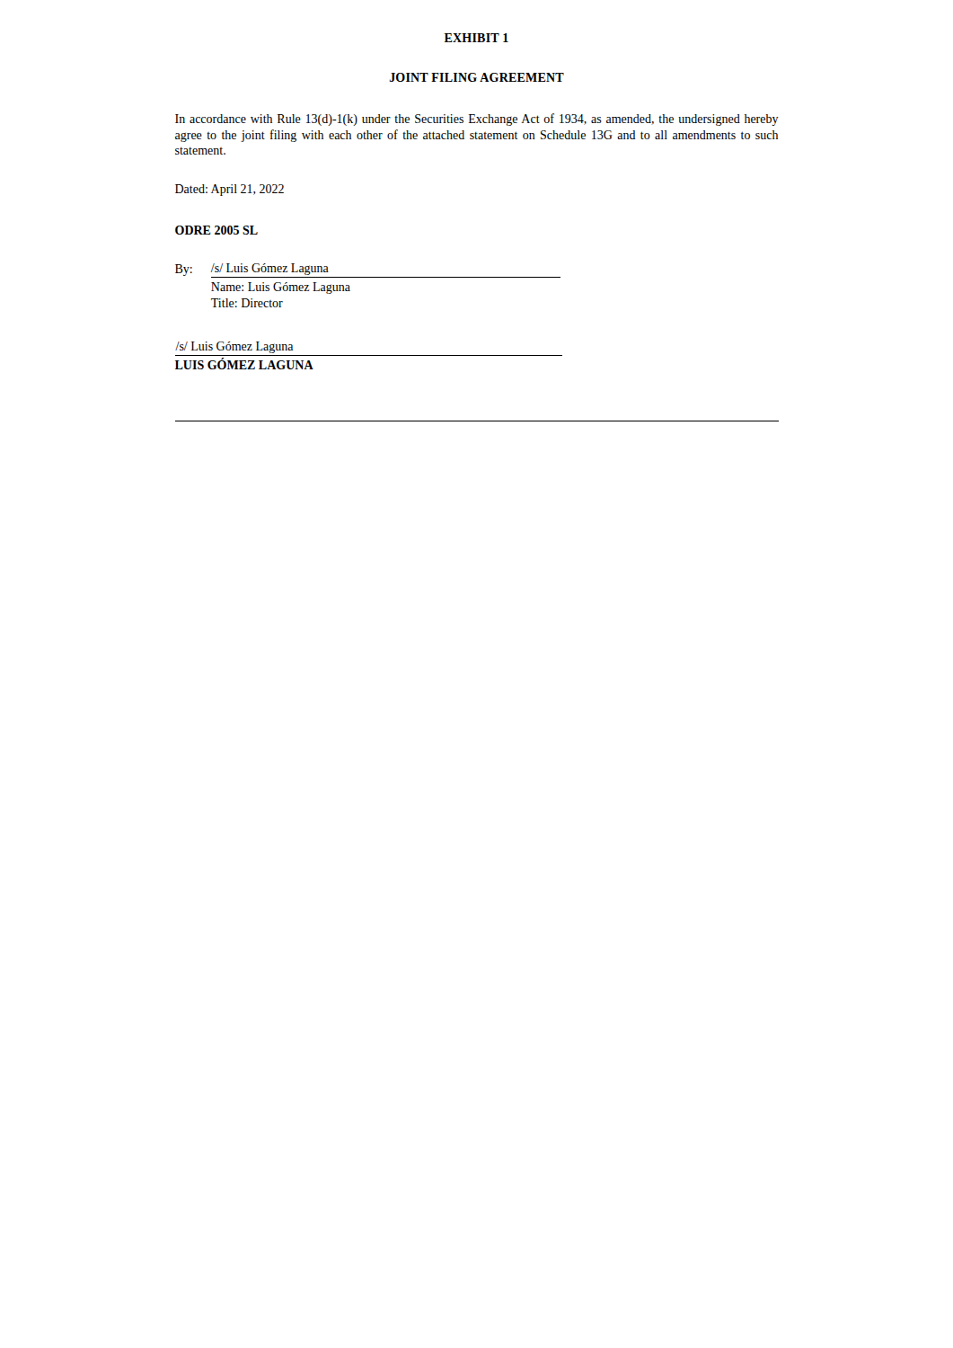EXHIBIT 1
JOINT FILING AGREEMENT
In accordance with Rule 13(d)-1(k) under the Securities Exchange Act of 1934, as amended, the undersigned hereby agree to the joint filing with each other of the attached statement on Schedule 13G and to all amendments to such statement.
Dated: April 21, 2022
ODRE 2005 SL
| By: | /s/ Luis Gómez Laguna | |
Name: Luis Gómez Laguna
Title: Director
| /s/ Luis Gómez Laguna | |
LUIS GÓMEZ LAGUNA